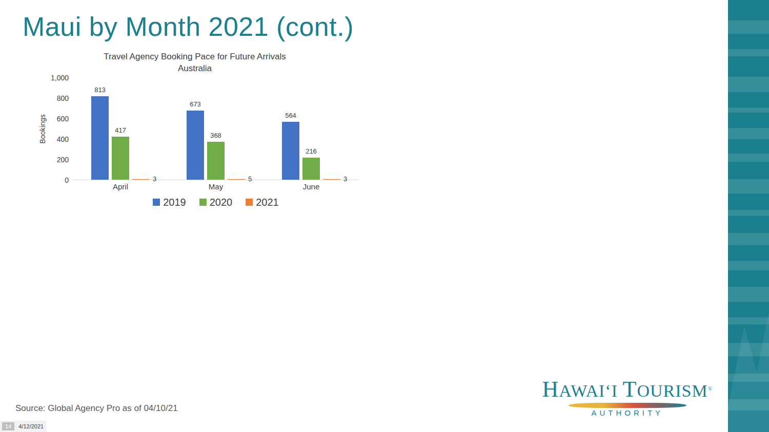Maui by Month 2021 (cont.)
Travel Agency Booking Pace for Future Arrivals
Australia
Bookings
1,000 800 600 400 200 0
813
417
3
673
368
5
564
216
3
April May June
2019
2020
2021
Source: Global Agency Pro as of 04/10/21
144/12/2021
HAWAIʻI TOURISM®
AUTHORITY